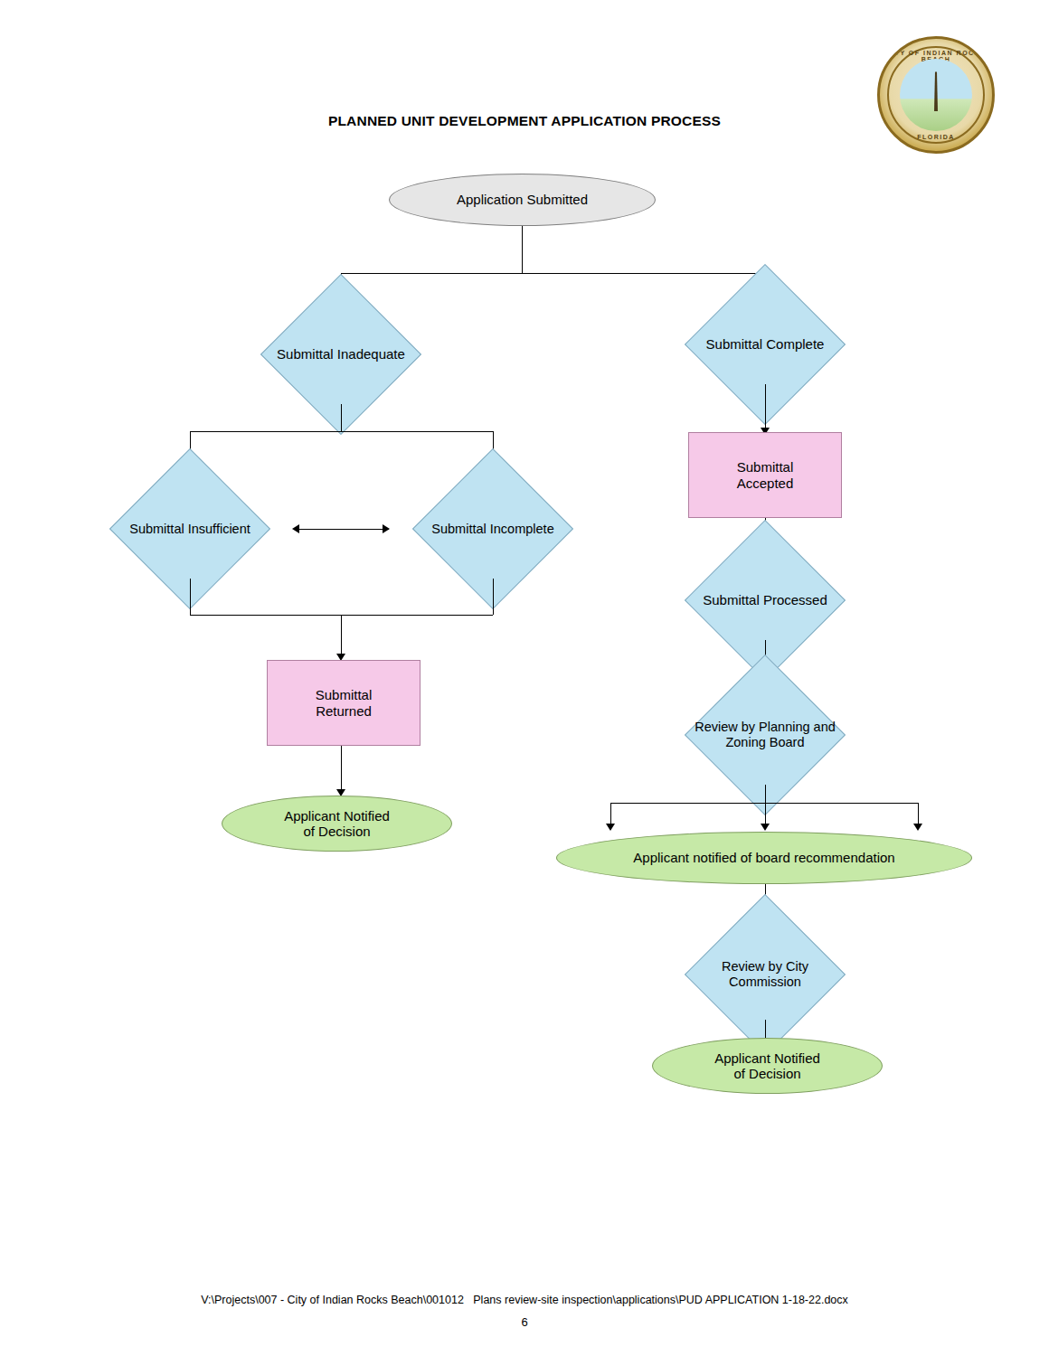CITY OF INDIAN ROCKS BEACH
FLORIDA
PLANNED UNIT DEVELOPMENT APPLICATION PROCESS
Application Submitted
Submittal Inadequate
Submittal Complete
Submittal Insufficient
Submittal Incomplete
Submittal
Returned
Applicant Notified
of Decision
Submittal
Accepted
Submittal Processed
Review by Planning and
Zoning Board
Applicant notified of board recommendation
Review by City
Commission
Applicant Notified
of Decision
V:\Projects\007 - City of Indian Rocks Beach\001012 Plans review-site inspection\applications\PUD APPLICATION 1-18-22.docx
6